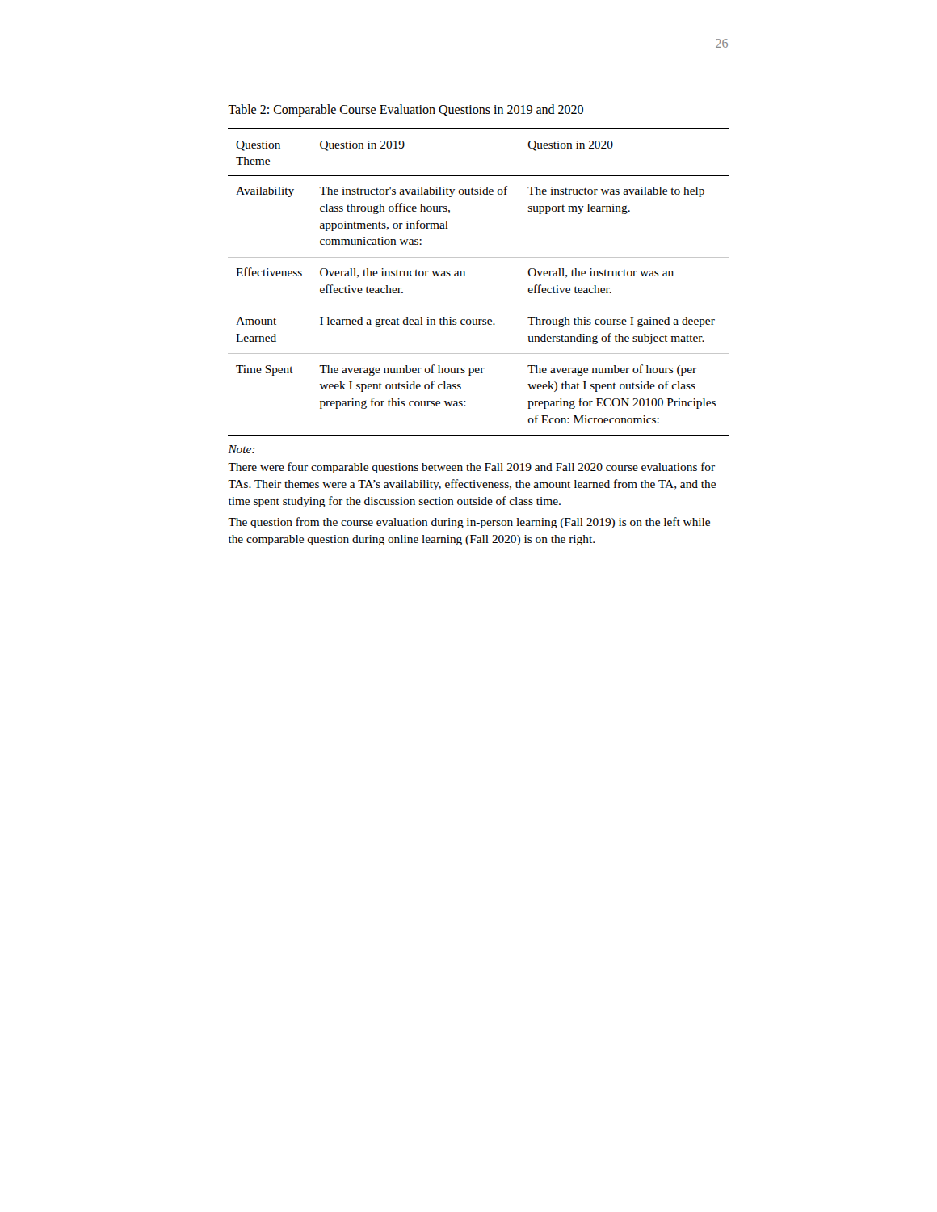26
Table 2: Comparable Course Evaluation Questions in 2019 and 2020
| Question Theme | Question in 2019 | Question in 2020 |
| --- | --- | --- |
| Availability | The instructor's availability outside of class through office hours, appointments, or informal communication was: | The instructor was available to help support my learning. |
| Effectiveness | Overall, the instructor was an effective teacher. | Overall, the instructor was an effective teacher. |
| Amount Learned | I learned a great deal in this course. | Through this course I gained a deeper understanding of the subject matter. |
| Time Spent | The average number of hours per week I spent outside of class preparing for this course was: | The average number of hours (per week) that I spent outside of class preparing for ECON 20100 Principles of Econ: Microeconomics: |
Note:
There were four comparable questions between the Fall 2019 and Fall 2020 course evaluations for TAs. Their themes were a TA’s availability, effectiveness, the amount learned from the TA, and the time spent studying for the discussion section outside of class time.
The question from the course evaluation during in-person learning (Fall 2019) is on the left while the comparable question during online learning (Fall 2020) is on the right.